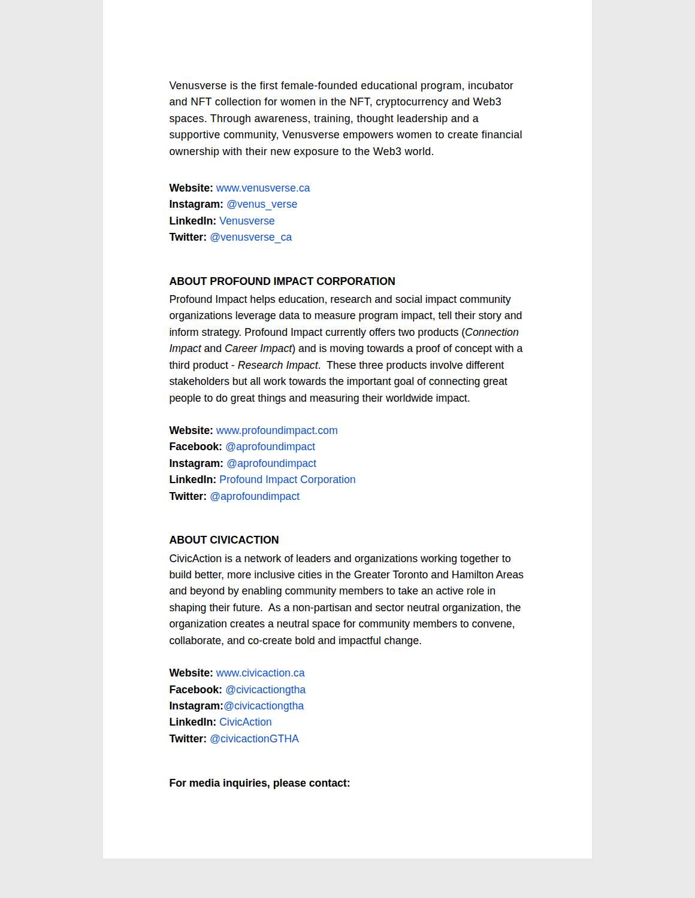Venusverse is the first female-founded educational program, incubator and NFT collection for women in the NFT, cryptocurrency and Web3 spaces. Through awareness, training, thought leadership and a supportive community, Venusverse empowers women to create financial ownership with their new exposure to the Web3 world.
Website: www.venusverse.ca
Instagram: @venus_verse
LinkedIn: Venusverse
Twitter: @venusverse_ca
ABOUT PROFOUND IMPACT CORPORATION
Profound Impact helps education, research and social impact community organizations leverage data to measure program impact, tell their story and inform strategy. Profound Impact currently offers two products (Connection Impact and Career Impact) and is moving towards a proof of concept with a third product - Research Impact. These three products involve different stakeholders but all work towards the important goal of connecting great people to do great things and measuring their worldwide impact.
Website: www.profoundimpact.com
Facebook: @aprofoundimpact
Instagram: @aprofoundimpact
LinkedIn: Profound Impact Corporation
Twitter: @aprofoundimpact
ABOUT CIVICACTION
CivicAction is a network of leaders and organizations working together to build better, more inclusive cities in the Greater Toronto and Hamilton Areas and beyond by enabling community members to take an active role in shaping their future. As a non-partisan and sector neutral organization, the organization creates a neutral space for community members to convene, collaborate, and co-create bold and impactful change.
Website: www.civicaction.ca
Facebook: @civicactiongtha
Instagram:@civicactiongtha
LinkedIn: CivicAction
Twitter: @civicactionGTHA
For media inquiries, please contact: